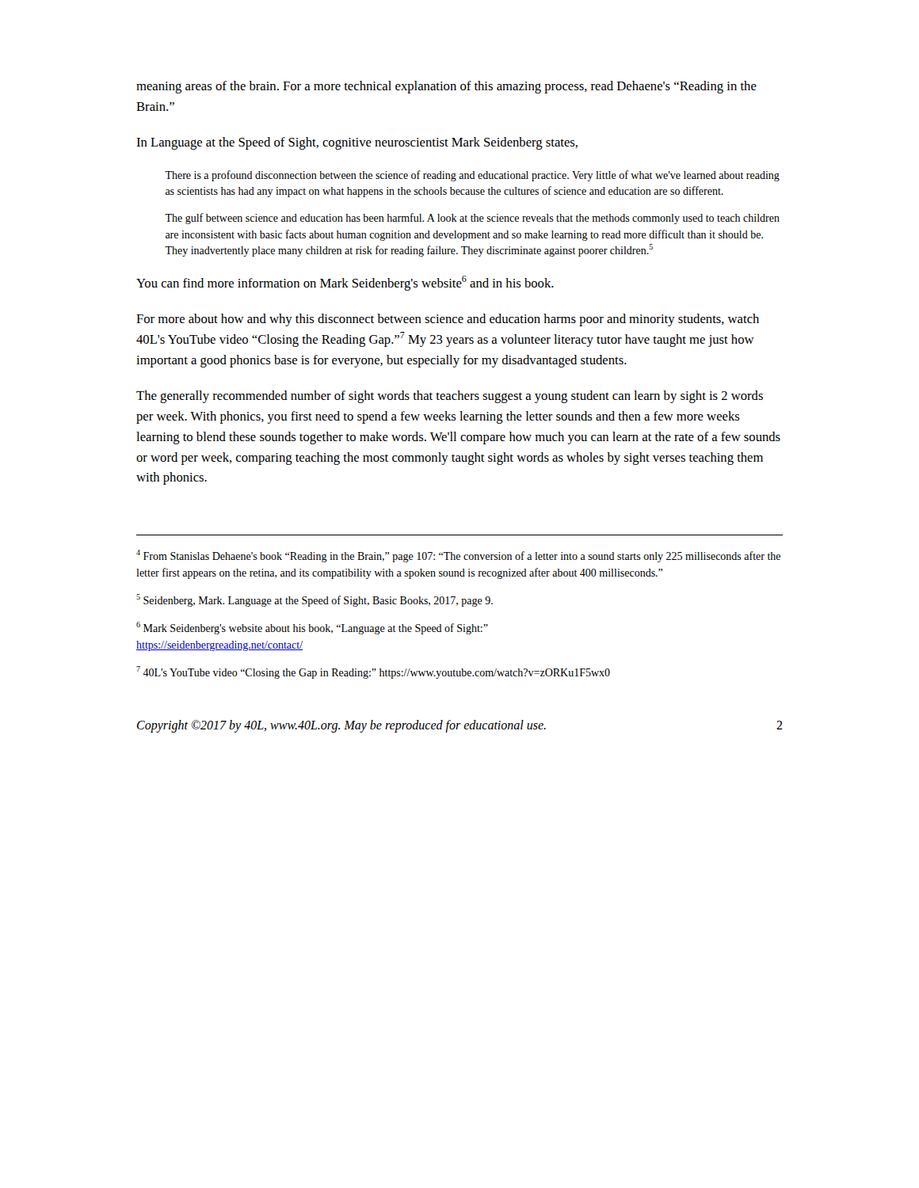meaning areas of the brain. For a more technical explanation of this amazing process, read Dehaene's “Reading in the Brain.”
In Language at the Speed of Sight, cognitive neuroscientist Mark Seidenberg states,
There is a profound disconnection between the science of reading and educational practice. Very little of what we've learned about reading as scientists has had any impact on what happens in the schools because the cultures of science and education are so different.
The gulf between science and education has been harmful. A look at the science reveals that the methods commonly used to teach children are inconsistent with basic facts about human cognition and development and so make learning to read more difficult than it should be. They inadvertently place many children at risk for reading failure. They discriminate against poorer children.5
You can find more information on Mark Seidenberg's website6 and in his book.
For more about how and why this disconnect between science and education harms poor and minority students, watch 40L's YouTube video “Closing the Reading Gap.”7 My 23 years as a volunteer literacy tutor have taught me just how important a good phonics base is for everyone, but especially for my disadvantaged students.
The generally recommended number of sight words that teachers suggest a young student can learn by sight is 2 words per week. With phonics, you first need to spend a few weeks learning the letter sounds and then a few more weeks learning to blend these sounds together to make words. We'll compare how much you can learn at the rate of a few sounds or word per week, comparing teaching the most commonly taught sight words as wholes by sight verses teaching them with phonics.
4 From Stanislas Dehaene's book “Reading in the Brain,” page 107: “The conversion of a letter into a sound starts only 225 milliseconds after the letter first appears on the retina, and its compatibility with a spoken sound is recognized after about 400 milliseconds.”
5 Seidenberg, Mark. Language at the Speed of Sight, Basic Books, 2017, page 9.
6 Mark Seidenberg's website about his book, “Language at the Speed of Sight:”
https://seidenbergreading.net/contact/
7 40L's YouTube video “Closing the Gap in Reading:” https://www.youtube.com/watch?v=zORKu1F5wx0
Copyright ©2017 by 40L, www.40L.org. May be reproduced for educational use. 2